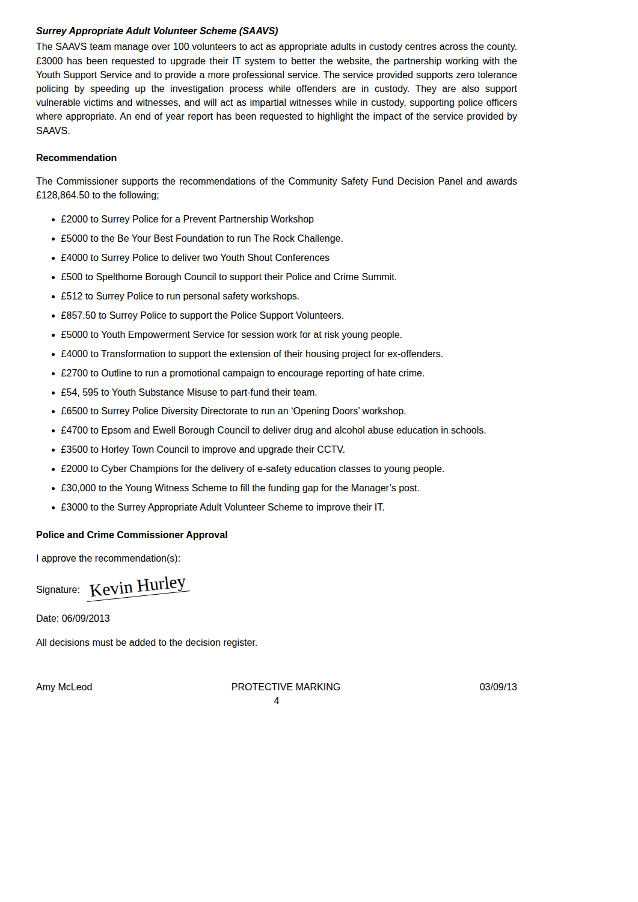Surrey Appropriate Adult Volunteer Scheme (SAAVS)
The SAAVS team manage over 100 volunteers to act as appropriate adults in custody centres across the county. £3000 has been requested to upgrade their IT system to better the website, the partnership working with the Youth Support Service and to provide a more professional service. The service provided supports zero tolerance policing by speeding up the investigation process while offenders are in custody. They are also support vulnerable victims and witnesses, and will act as impartial witnesses while in custody, supporting police officers where appropriate. An end of year report has been requested to highlight the impact of the service provided by SAAVS.
Recommendation
The Commissioner supports the recommendations of the Community Safety Fund Decision Panel and awards £128,864.50 to the following;
£2000 to Surrey Police for a Prevent Partnership Workshop
£5000 to the Be Your Best Foundation to run The Rock Challenge.
£4000 to Surrey Police to deliver two Youth Shout Conferences
£500 to Spelthorne Borough Council to support their Police and Crime Summit.
£512 to Surrey Police to run personal safety workshops.
£857.50 to Surrey Police to support the Police Support Volunteers.
£5000 to Youth Empowerment Service for session work for at risk young people.
£4000 to Transformation to support the extension of their housing project for ex-offenders.
£2700 to Outline to run a promotional campaign to encourage reporting of hate crime.
£54, 595 to Youth Substance Misuse to part-fund their team.
£6500 to Surrey Police Diversity Directorate to run an ‘Opening Doors’ workshop.
£4700 to Epsom and Ewell Borough Council to deliver drug and alcohol abuse education in schools.
£3500 to Horley Town Council to improve and upgrade their CCTV.
£2000 to Cyber Champions for the delivery of e-safety education classes to young people.
£30,000 to the Young Witness Scheme to fill the funding gap for the Manager’s post.
£3000 to the Surrey Appropriate Adult Volunteer Scheme to improve their IT.
Police and Crime Commissioner Approval
I approve the recommendation(s):
Signature: Kevin Hurley
Date: 06/09/2013
All decisions must be added to the decision register.
Amy McLeod PROTECTIVE MARKING 03/09/13
4